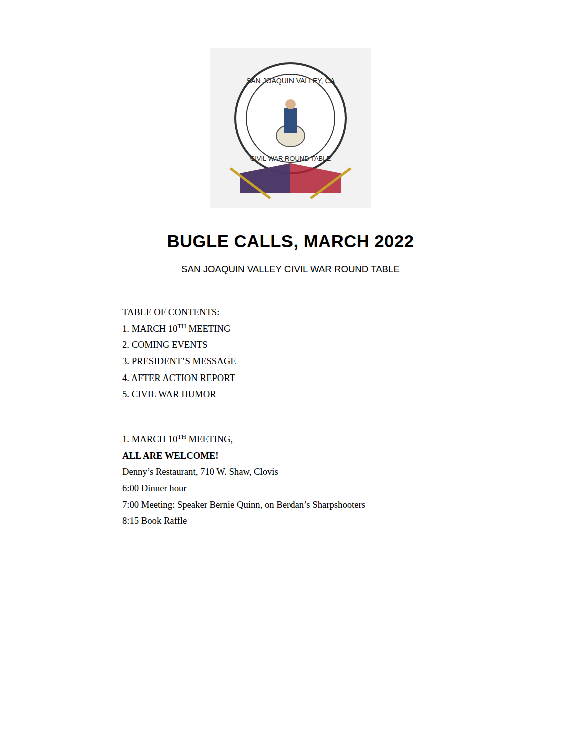BUGLE CALLS, MARCH 2022
SAN JOAQUIN VALLEY CIVIL WAR ROUND TABLE
TABLE OF CONTENTS:
1. MARCH 10TH MEETING
2. COMING EVENTS
3. PRESIDENT’S MESSAGE
4. AFTER ACTION REPORT
5. CIVIL WAR HUMOR
1. MARCH 10TH MEETING,
ALL ARE WELCOME!
Denny’s Restaurant, 710 W. Shaw, Clovis
6:00 Dinner hour
7:00 Meeting: Speaker Bernie Quinn, on Berdan’s Sharpshooters
8:15 Book Raffle